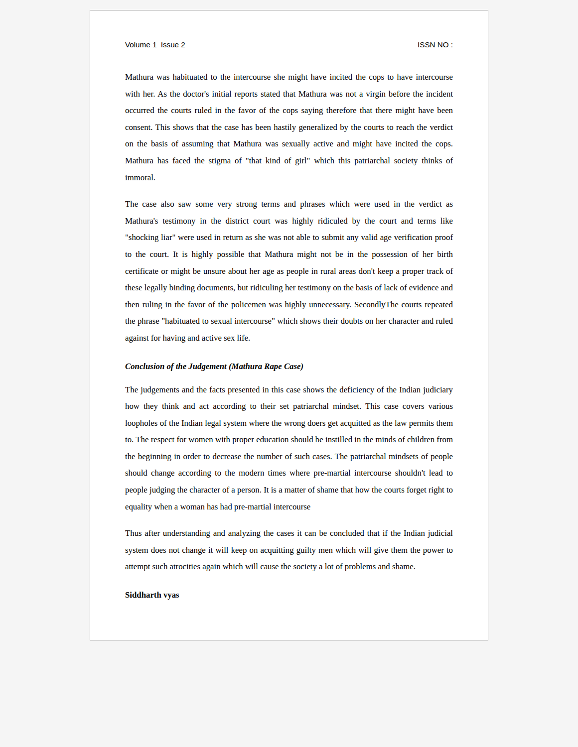Volume 1 Issue 2 ISSN NO :
Mathura was habituated to the intercourse she might have incited the cops to have intercourse with her. As the doctor's initial reports stated that Mathura was not a virgin before the incident occurred the courts ruled in the favor of the cops saying therefore that there might have been consent. This shows that the case has been hastily generalized by the courts to reach the verdict on the basis of assuming that Mathura was sexually active and might have incited the cops. Mathura has faced the stigma of "that kind of girl" which this patriarchal society thinks of immoral.
The case also saw some very strong terms and phrases which were used in the verdict as Mathura's testimony in the district court was highly ridiculed by the court and terms like "shocking liar" were used in return as she was not able to submit any valid age verification proof to the court. It is highly possible that Mathura might not be in the possession of her birth certificate or might be unsure about her age as people in rural areas don't keep a proper track of these legally binding documents, but ridiculing her testimony on the basis of lack of evidence and then ruling in the favor of the policemen was highly unnecessary. SecondlyThe courts repeated the phrase "habituated to sexual intercourse" which shows their doubts on her character and ruled against for having and active sex life.
Conclusion of the Judgement (Mathura Rape Case)
The judgements and the facts presented in this case shows the deficiency of the Indian judiciary how they think and act according to their set patriarchal mindset. This case covers various loopholes of the Indian legal system where the wrong doers get acquitted as the law permits them to. The respect for women with proper education should be instilled in the minds of children from the beginning in order to decrease the number of such cases. The patriarchal mindsets of people should change according to the modern times where pre-martial intercourse shouldn't lead to people judging the character of a person. It is a matter of shame that how the courts forget right to equality when a woman has had pre-martial intercourse
Thus after understanding and analyzing the cases it can be concluded that if the Indian judicial system does not change it will keep on acquitting guilty men which will give them the power to attempt such atrocities again which will cause the society a lot of problems and shame.
Siddharth vyas